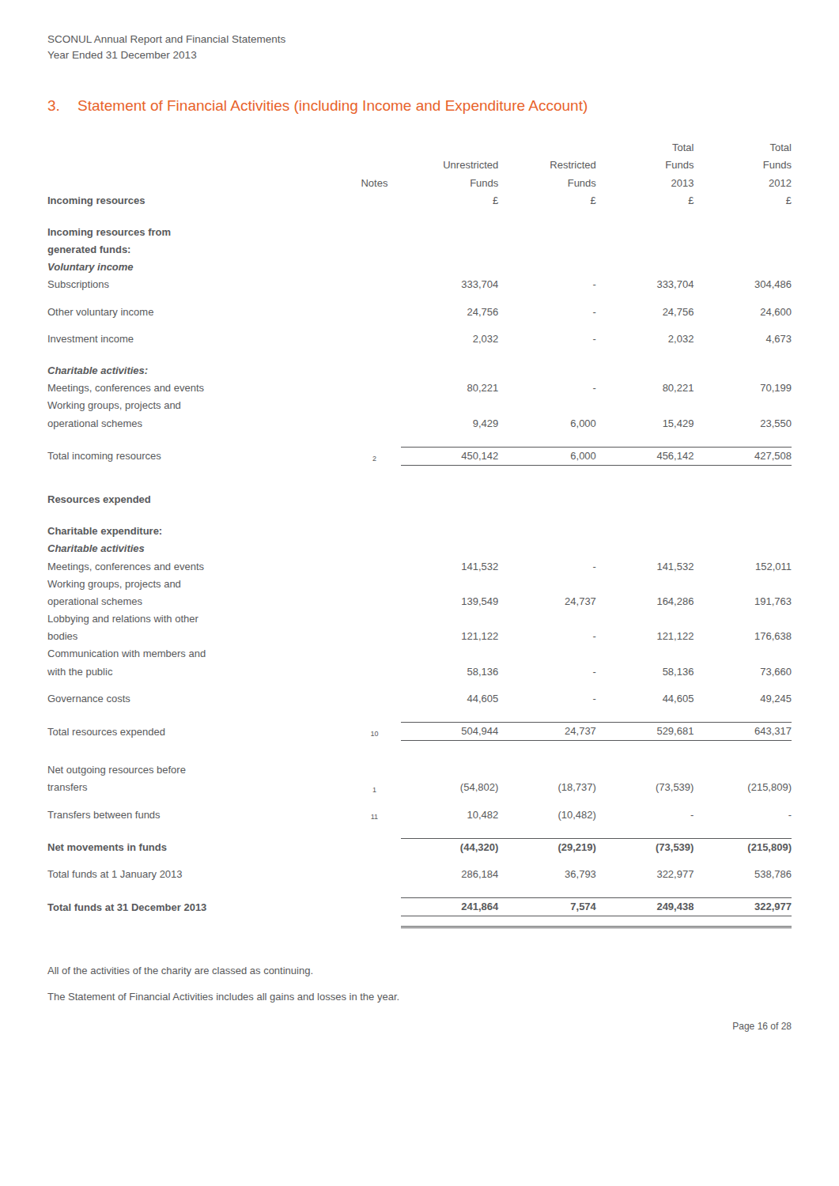SCONUL Annual Report and Financial Statements
Year Ended 31 December 2013
3. Statement of Financial Activities (including Income and Expenditure Account)
| | | | | Total | Total |
| | | Unrestricted | Restricted | Funds | Funds |
| | Notes | Funds | Funds | 2013 | 2012 |
| Incoming resources | | £ | £ | £ | £ |
| Incoming resources from | | | | | |
| generated funds: | | | | | |
| Voluntary income | | | | | |
| Subscriptions | | 333,704 | - | 333,704 | 304,486 |
| Other voluntary income | | 24,756 | - | 24,756 | 24,600 |
| Investment income | | 2,032 | - | 2,032 | 4,673 |
| Charitable activities: | | | | | |
| Meetings, conferences and events | | 80,221 | - | 80,221 | 70,199 |
| Working groups, projects and | | | | | |
| operational schemes | | 9,429 | 6,000 | 15,429 | 23,550 |
| Total incoming resources | 2 | 450,142 | 6,000 | 456,142 | 427,508 |
| Resources expended | | | | | |
| Charitable expenditure: | | | | | |
| Charitable activities | | | | | |
| Meetings, conferences and events | | 141,532 | - | 141,532 | 152,011 |
| Working groups, projects and | | | | | |
| operational schemes | | 139,549 | 24,737 | 164,286 | 191,763 |
| Lobbying and relations with other | | | | | |
| bodies | | 121,122 | - | 121,122 | 176,638 |
| Communication with members and | | | | | |
| with the public | | 58,136 | - | 58,136 | 73,660 |
| Governance costs | | 44,605 | - | 44,605 | 49,245 |
| Total resources expended | 10 | 504,944 | 24,737 | 529,681 | 643,317 |
| Net outgoing resources before | | | | | |
| transfers | 1 | (54,802) | (18,737) | (73,539) | (215,809) |
| Transfers between funds | 11 | 10,482 | (10,482) | - | - |
| Net movements in funds | | (44,320) | (29,219) | (73,539) | (215,809) |
| Total funds at 1 January 2013 | | 286,184 | 36,793 | 322,977 | 538,786 |
| Total funds at 31 December 2013 | | 241,864 | 7,574 | 249,438 | 322,977 |
All of the activities of the charity are classed as continuing.
The Statement of Financial Activities includes all gains and losses in the year.
Page 16 of 28